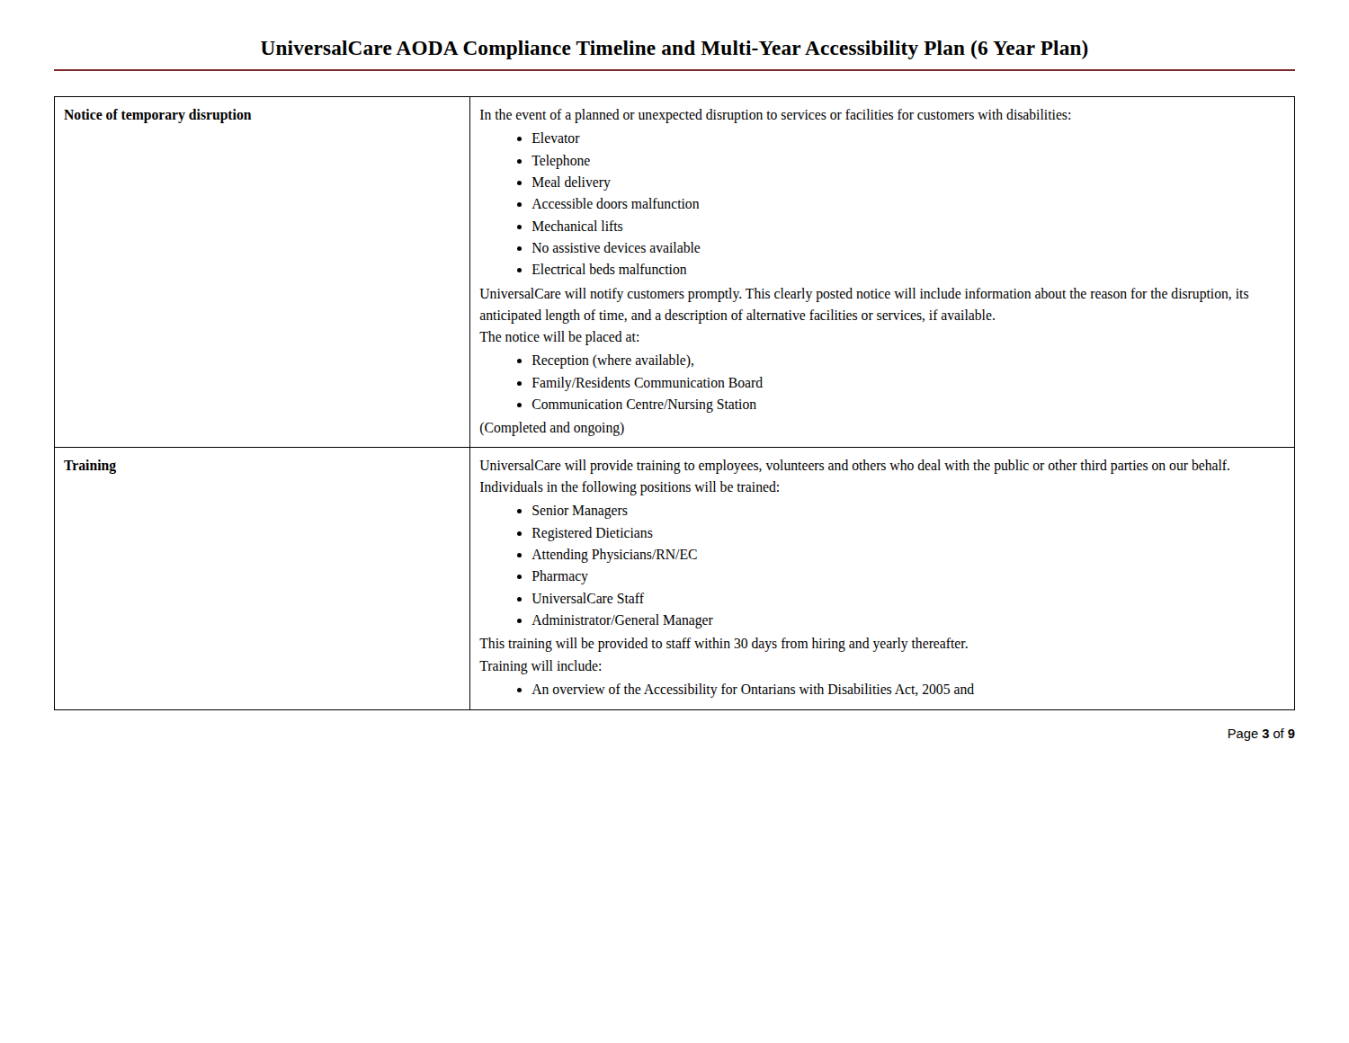UniversalCare AODA Compliance Timeline and Multi-Year Accessibility Plan (6 Year Plan)
| Notice of temporary disruption | In the event of a planned or unexpected disruption to services or facilities for customers with disabilities: Elevator Telephone Meal delivery Accessible doors malfunction Mechanical lifts No assistive devices available Electrical beds malfunction UniversalCare will notify customers promptly. This clearly posted notice will include information about the reason for the disruption, its anticipated length of time, and a description of alternative facilities or services, if available. The notice will be placed at: Reception (where available), Family/Residents Communication Board Communication Centre/Nursing Station (Completed and ongoing) |
| Training | UniversalCare will provide training to employees, volunteers and others who deal with the public or other third parties on our behalf. Individuals in the following positions will be trained: Senior Managers Registered Dieticians Attending Physicians/RN/EC Pharmacy UniversalCare Staff Administrator/General Manager This training will be provided to staff within 30 days from hiring and yearly thereafter. Training will include: An overview of the Accessibility for Ontarians with Disabilities Act, 2005 and |
Page 3 of 9